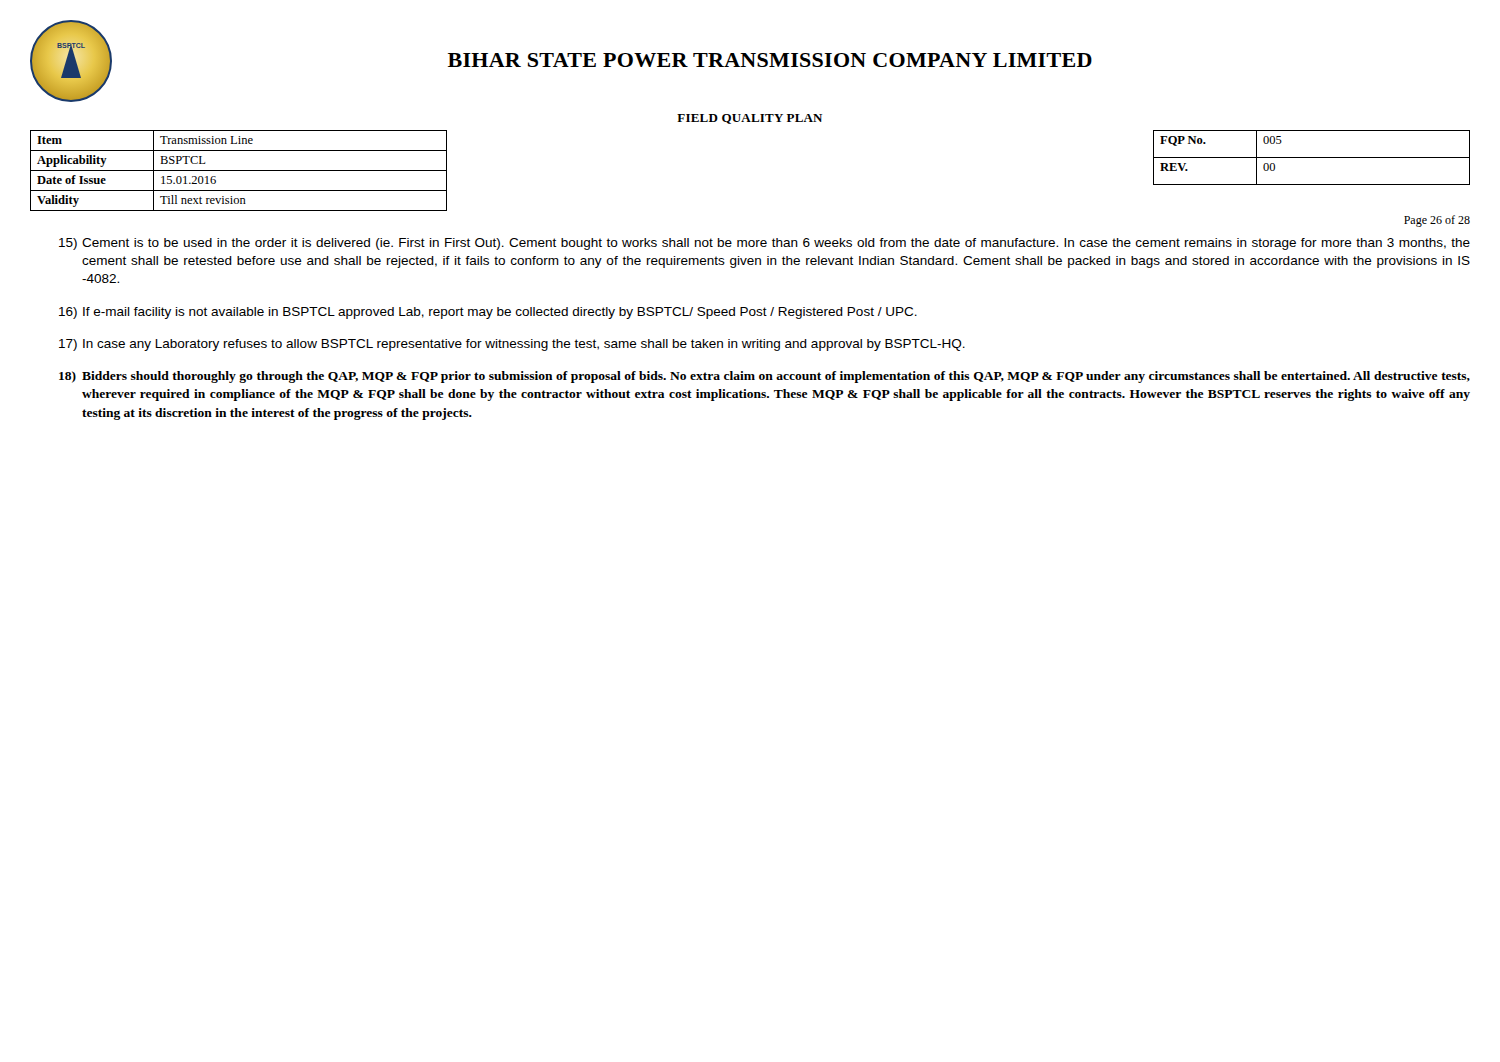BSPTCL
BIHAR STATE POWER TRANSMISSION COMPANY LIMITED
FIELD QUALITY PLAN
| Item | Transmission Line |
| Applicability | BSPTCL |
| Date of Issue | 15.01.2016 |
| Validity | Till next revision |
| FQP No. | 005 |
| REV. | 00 |
Page 26 of 28
15) Cement is to be used in the order it is delivered (ie. First in First Out). Cement bought to works shall not be more than 6 weeks old from the date of manufacture. In case the cement remains in storage for more than 3 months, the cement shall be retested before use and shall be rejected, if it fails to conform to any of the requirements given in the relevant Indian Standard. Cement shall be packed in bags and stored in accordance with the provisions in IS -4082.
16) If e-mail facility is not available in BSPTCL approved Lab, report may be collected directly by BSPTCL/ Speed Post / Registered Post / UPC.
17) In case any Laboratory refuses to allow BSPTCL representative for witnessing the test, same shall be taken in writing and approval by BSPTCL-HQ.
18) Bidders should thoroughly go through the QAP, MQP & FQP prior to submission of proposal of bids. No extra claim on account of implementation of this QAP, MQP & FQP under any circumstances shall be entertained. All destructive tests, wherever required in compliance of the MQP & FQP shall be done by the contractor without extra cost implications. These MQP & FQP shall be applicable for all the contracts. However the BSPTCL reserves the rights to waive off any testing at its discretion in the interest of the progress of the projects.